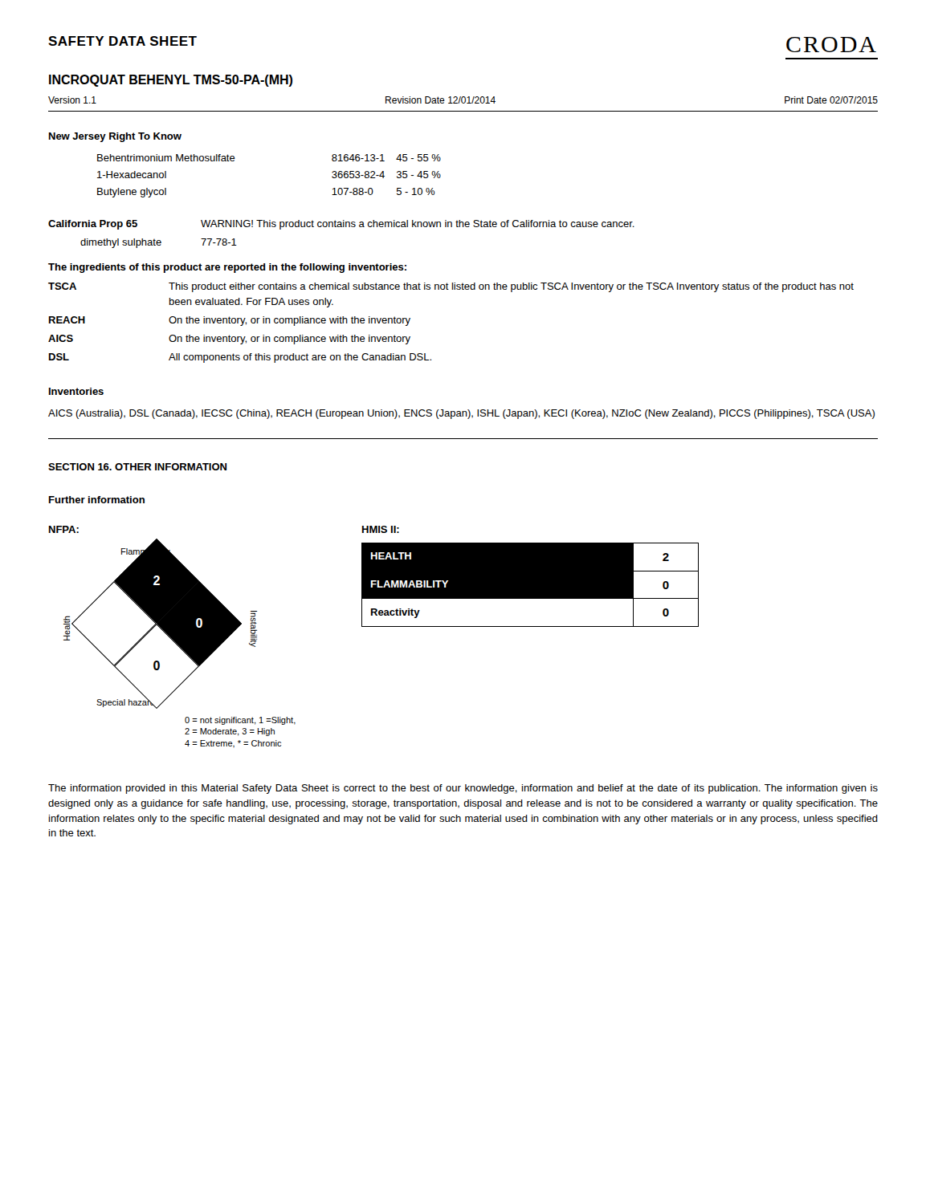SAFETY DATA SHEET
CRODA
INCROQUAT BEHENYL TMS-50-PA-(MH)
Version 1.1 Revision Date 12/01/2014 Print Date 02/07/2015
New Jersey Right To Know
| Behentrimonium Methosulfate | 81646-13-1 | 45 - 55 % |
| 1-Hexadecanol | 36653-82-4 | 35 - 45 % |
| Butylene glycol | 107-88-0 | 5 - 10 % |
| California Prop 65 | WARNING! This product contains a chemical known in the State of California to cause cancer. |
| dimethyl sulphate | 77-78-1 |
The ingredients of this product are reported in the following inventories:
| TSCA | This product either contains a chemical substance that is not listed on the public TSCA Inventory or the TSCA Inventory status of the product has not been evaluated. For FDA uses only. |
| REACH | On the inventory, or in compliance with the inventory |
| AICS | On the inventory, or in compliance with the inventory |
| DSL | All components of this product are on the Canadian DSL. |
Inventories
AICS (Australia), DSL (Canada), IECSC (China), REACH (European Union), ENCS (Japan), ISHL (Japan), KECI (Korea), NZIoC (New Zealand), PICCS (Philippines), TSCA (USA)
SECTION 16. OTHER INFORMATION
Further information
NFPA:
Flammability
Health
Instability
Special hazard.
2
0
0
HMIS II:
| HEALTH | 2 |
| FLAMMABILITY | 0 |
| Reactivity | 0 |
0 = not significant, 1 =Slight,
2 = Moderate, 3 = High
4 = Extreme, * = Chronic
The information provided in this Material Safety Data Sheet is correct to the best of our knowledge, information and belief at the date of its publication. The information given is designed only as a guidance for safe handling, use, processing, storage, transportation, disposal and release and is not to be considered a warranty or quality specification. The information relates only to the specific material designated and may not be valid for such material used in combination with any other materials or in any process, unless specified in the text.